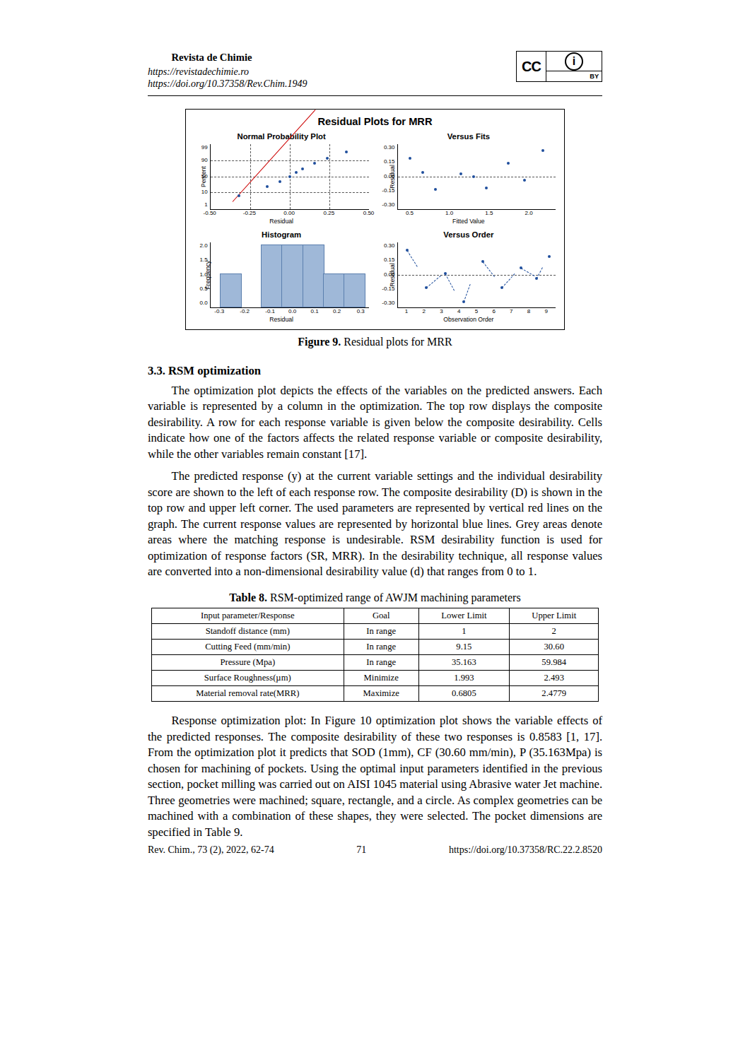Revista de Chimie
https://revistadechimie.ro
https://doi.org/10.37358/Rev.Chim.1949
CC
i
BY
Residual Plots for MRR
Normal Probability Plot
99 90 50 10 1
Percent
-0.50 -0.25 0.00 0.25 0.50
Residual
Versus Fits
0.30 0.15 0.00 -0.15 -0.30
Residual
0.5 1.0 1.5 2.0
Fitted Value
Histogram
2.0 1.5 1.0 0.5 0.0
Frequency
-0.3 -0.2 -0.1 0.0 0.1 0.2 0.3
Residual
Versus Order
0.30 0.15 0.00 -0.15 -0.30
Residual
1 2 3 4 5 6 7 8 9
Observation Order
Figure 9. Residual plots for MRR
3.3. RSM optimization
The optimization plot depicts the effects of the variables on the predicted answers. Each variable is represented by a column in the optimization. The top row displays the composite desirability. A row for each response variable is given below the composite desirability. Cells indicate how one of the factors affects the related response variable or composite desirability, while the other variables remain constant [17].
The predicted response (y) at the current variable settings and the individual desirability score are shown to the left of each response row. The composite desirability (D) is shown in the top row and upper left corner. The used parameters are represented by vertical red lines on the graph. The current response values are represented by horizontal blue lines. Grey areas denote areas where the matching response is undesirable. RSM desirability function is used for optimization of response factors (SR, MRR). In the desirability technique, all response values are converted into a non-dimensional desirability value (d) that ranges from 0 to 1.
Table 8. RSM-optimized range of AWJM machining parameters
| Input parameter/Response | Goal | Lower Limit | Upper Limit |
| --- | --- | --- | --- |
| Standoff distance (mm) | In range | 1 | 2 |
| Cutting Feed (mm/min) | In range | 9.15 | 30.60 |
| Pressure (Mpa) | In range | 35.163 | 59.984 |
| Surface Roughness(µm) | Minimize | 1.993 | 2.493 |
| Material removal rate(MRR) | Maximize | 0.6805 | 2.4779 |
Response optimization plot: In Figure 10 optimization plot shows the variable effects of the predicted responses. The composite desirability of these two responses is 0.8583 [1, 17]. From the optimization plot it predicts that SOD (1mm), CF (30.60 mm/min), P (35.163Mpa) is chosen for machining of pockets. Using the optimal input parameters identified in the previous section, pocket milling was carried out on AISI 1045 material using Abrasive water Jet machine. Three geometries were machined; square, rectangle, and a circle. As complex geometries can be machined with a combination of these shapes, they were selected. The pocket dimensions are specified in Table 9.
Rev. Chim., 73 (2), 2022, 62-74
71
https://doi.org/10.37358/RC.22.2.8520